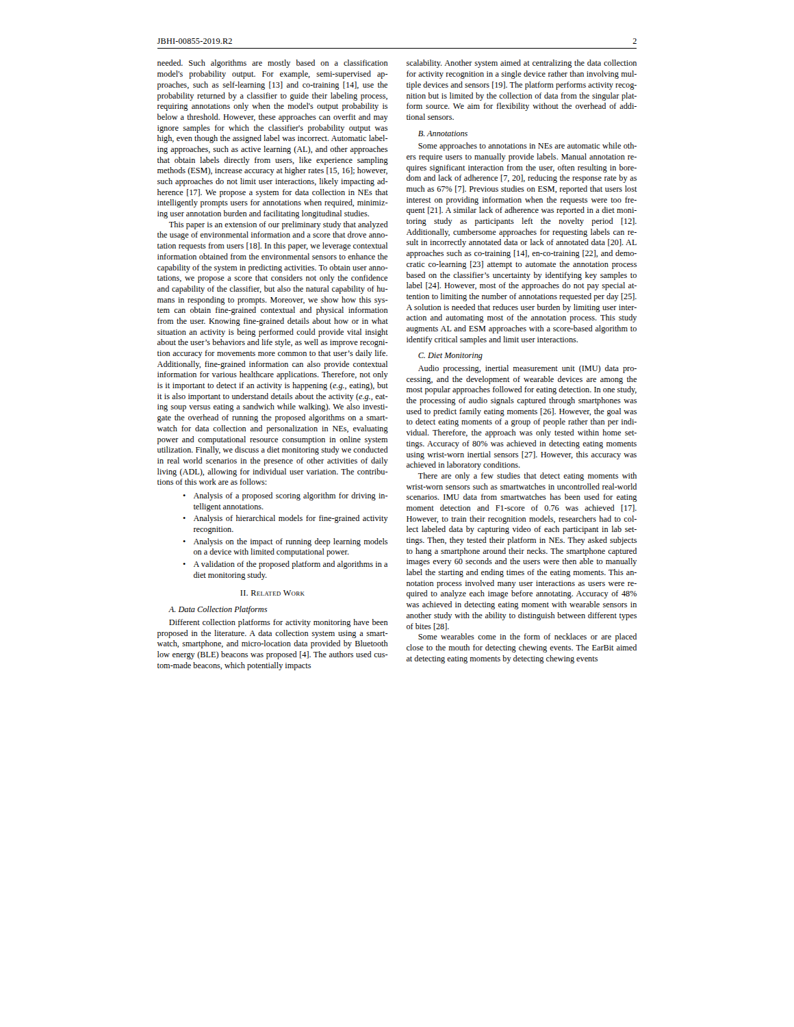JBHI-00855-2019.R2 2
needed. Such algorithms are mostly based on a classification model's probability output. For example, semi-supervised approaches, such as self-learning [13] and co-training [14], use the probability returned by a classifier to guide their labeling process, requiring annotations only when the model's output probability is below a threshold. However, these approaches can overfit and may ignore samples for which the classifier's probability output was high, even though the assigned label was incorrect. Automatic labeling approaches, such as active learning (AL), and other approaches that obtain labels directly from users, like experience sampling methods (ESM), increase accuracy at higher rates [15, 16]; however, such approaches do not limit user interactions, likely impacting adherence [17]. We propose a system for data collection in NEs that intelligently prompts users for annotations when required, minimizing user annotation burden and facilitating longitudinal studies.
This paper is an extension of our preliminary study that analyzed the usage of environmental information and a score that drove annotation requests from users [18]. In this paper, we leverage contextual information obtained from the environmental sensors to enhance the capability of the system in predicting activities. To obtain user annotations, we propose a score that considers not only the confidence and capability of the classifier, but also the natural capability of humans in responding to prompts. Moreover, we show how this system can obtain fine-grained contextual and physical information from the user. Knowing fine-grained details about how or in what situation an activity is being performed could provide vital insight about the user’s behaviors and life style, as well as improve recognition accuracy for movements more common to that user’s daily life. Additionally, fine-grained information can also provide contextual information for various healthcare applications. Therefore, not only is it important to detect if an activity is happening (e.g., eating), but it is also important to understand details about the activity (e.g., eating soup versus eating a sandwich while walking). We also investigate the overhead of running the proposed algorithms on a smartwatch for data collection and personalization in NEs, evaluating power and computational resource consumption in online system utilization. Finally, we discuss a diet monitoring study we conducted in real world scenarios in the presence of other activities of daily living (ADL), allowing for individual user variation. The contributions of this work are as follows:
Analysis of a proposed scoring algorithm for driving intelligent annotations.
Analysis of hierarchical models for fine-grained activity recognition.
Analysis on the impact of running deep learning models on a device with limited computational power.
A validation of the proposed platform and algorithms in a diet monitoring study.
II. Related Work
A. Data Collection Platforms
Different collection platforms for activity monitoring have been proposed in the literature. A data collection system using a smartwatch, smartphone, and micro-location data provided by Bluetooth low energy (BLE) beacons was proposed [4]. The authors used custom-made beacons, which potentially impacts
scalability. Another system aimed at centralizing the data collection for activity recognition in a single device rather than involving multiple devices and sensors [19]. The platform performs activity recognition but is limited by the collection of data from the singular platform source. We aim for flexibility without the overhead of additional sensors.
B. Annotations
Some approaches to annotations in NEs are automatic while others require users to manually provide labels. Manual annotation requires significant interaction from the user, often resulting in boredom and lack of adherence [7, 20], reducing the response rate by as much as 67% [7]. Previous studies on ESM, reported that users lost interest on providing information when the requests were too frequent [21]. A similar lack of adherence was reported in a diet monitoring study as participants left the novelty period [12]. Additionally, cumbersome approaches for requesting labels can result in incorrectly annotated data or lack of annotated data [20]. AL approaches such as co-training [14], en-co-training [22], and democratic co-learning [23] attempt to automate the annotation process based on the classifier’s uncertainty by identifying key samples to label [24]. However, most of the approaches do not pay special attention to limiting the number of annotations requested per day [25]. A solution is needed that reduces user burden by limiting user interaction and automating most of the annotation process. This study augments AL and ESM approaches with a score-based algorithm to identify critical samples and limit user interactions.
C. Diet Monitoring
Audio processing, inertial measurement unit (IMU) data processing, and the development of wearable devices are among the most popular approaches followed for eating detection. In one study, the processing of audio signals captured through smartphones was used to predict family eating moments [26]. However, the goal was to detect eating moments of a group of people rather than per individual. Therefore, the approach was only tested within home settings. Accuracy of 80% was achieved in detecting eating moments using wrist-worn inertial sensors [27]. However, this accuracy was achieved in laboratory conditions.
There are only a few studies that detect eating moments with wrist-worn sensors such as smartwatches in uncontrolled real-world scenarios. IMU data from smartwatches has been used for eating moment detection and F1-score of 0.76 was achieved [17]. However, to train their recognition models, researchers had to collect labeled data by capturing video of each participant in lab settings. Then, they tested their platform in NEs. They asked subjects to hang a smartphone around their necks. The smartphone captured images every 60 seconds and the users were then able to manually label the starting and ending times of the eating moments. This annotation process involved many user interactions as users were required to analyze each image before annotating. Accuracy of 48% was achieved in detecting eating moment with wearable sensors in another study with the ability to distinguish between different types of bites [28].
Some wearables come in the form of necklaces or are placed close to the mouth for detecting chewing events. The EarBit aimed at detecting eating moments by detecting chewing events